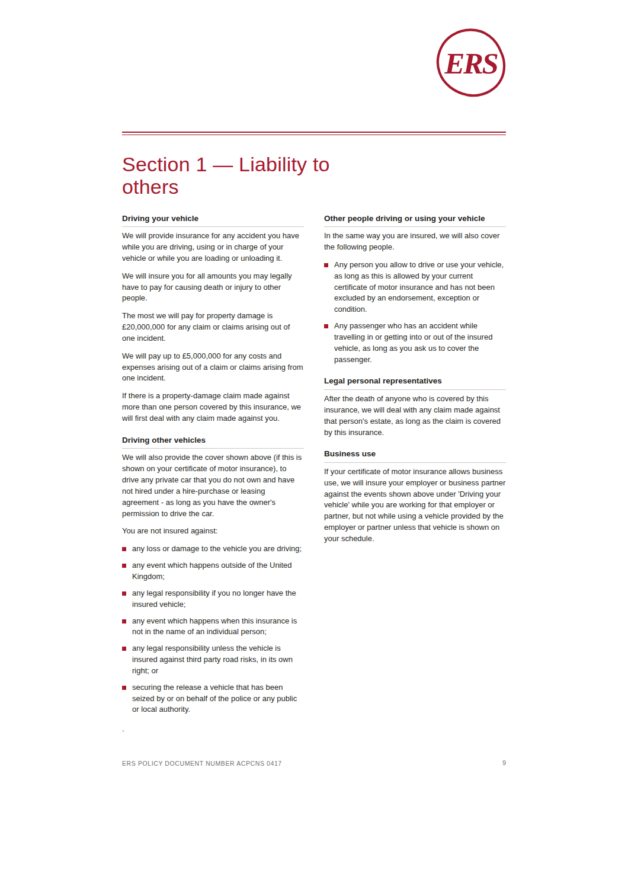ERS ERS
Section 1 — Liability to
others
Driving your vehicle
We will provide insurance for any accident you have while you are driving, using or in charge of your vehicle or while you are loading or unloading it.
We will insure you for all amounts you may legally have to pay for causing death or injury to other people.
The most we will pay for property damage is £20,000,000 for any claim or claims arising out of one incident.
We will pay up to £5,000,000 for any costs and expenses arising out of a claim or claims arising from one incident.
If there is a property-damage claim made against more than one person covered by this insurance, we will first deal with any claim made against you.
Driving other vehicles
We will also provide the cover shown above (if this is shown on your certificate of motor insurance), to drive any private car that you do not own and have not hired under a hire-purchase or leasing agreement - as long as you have the owner's permission to drive the car.
You are not insured against:
any loss or damage to the vehicle you are driving;
any event which happens outside of the United Kingdom;
any legal responsibility if you no longer have the insured vehicle;
any event which happens when this insurance is not in the name of an individual person;
any legal responsibility unless the vehicle is insured against third party road risks, in its own right; or
securing the release a vehicle that has been seized by or on behalf of the police or any public or local authority.
.
Other people driving or using your vehicle
In the same way you are insured, we will also cover the following people.
Any person you allow to drive or use your vehicle, as long as this is allowed by your current certificate of motor insurance and has not been excluded by an endorsement, exception or condition.
Any passenger who has an accident while travelling in or getting into or out of the insured vehicle, as long as you ask us to cover the passenger.
Legal personal representatives
After the death of anyone who is covered by this insurance, we will deal with any claim made against that person's estate, as long as the claim is covered by this insurance.
Business use
If your certificate of motor insurance allows business use, we will insure your employer or business partner against the events shown above under 'Driving your vehicle' while you are working for that employer or partner, but not while using a vehicle provided by the employer or partner unless that vehicle is shown on your schedule.
ERS Policy Document Number ACPCNS 0417
9